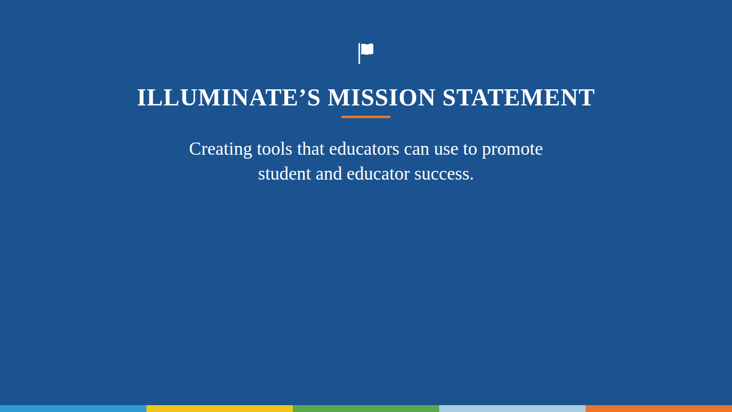ILLUMINATE’S MISSION STATEMENT
Creating tools that educators can use to promote student and educator success.